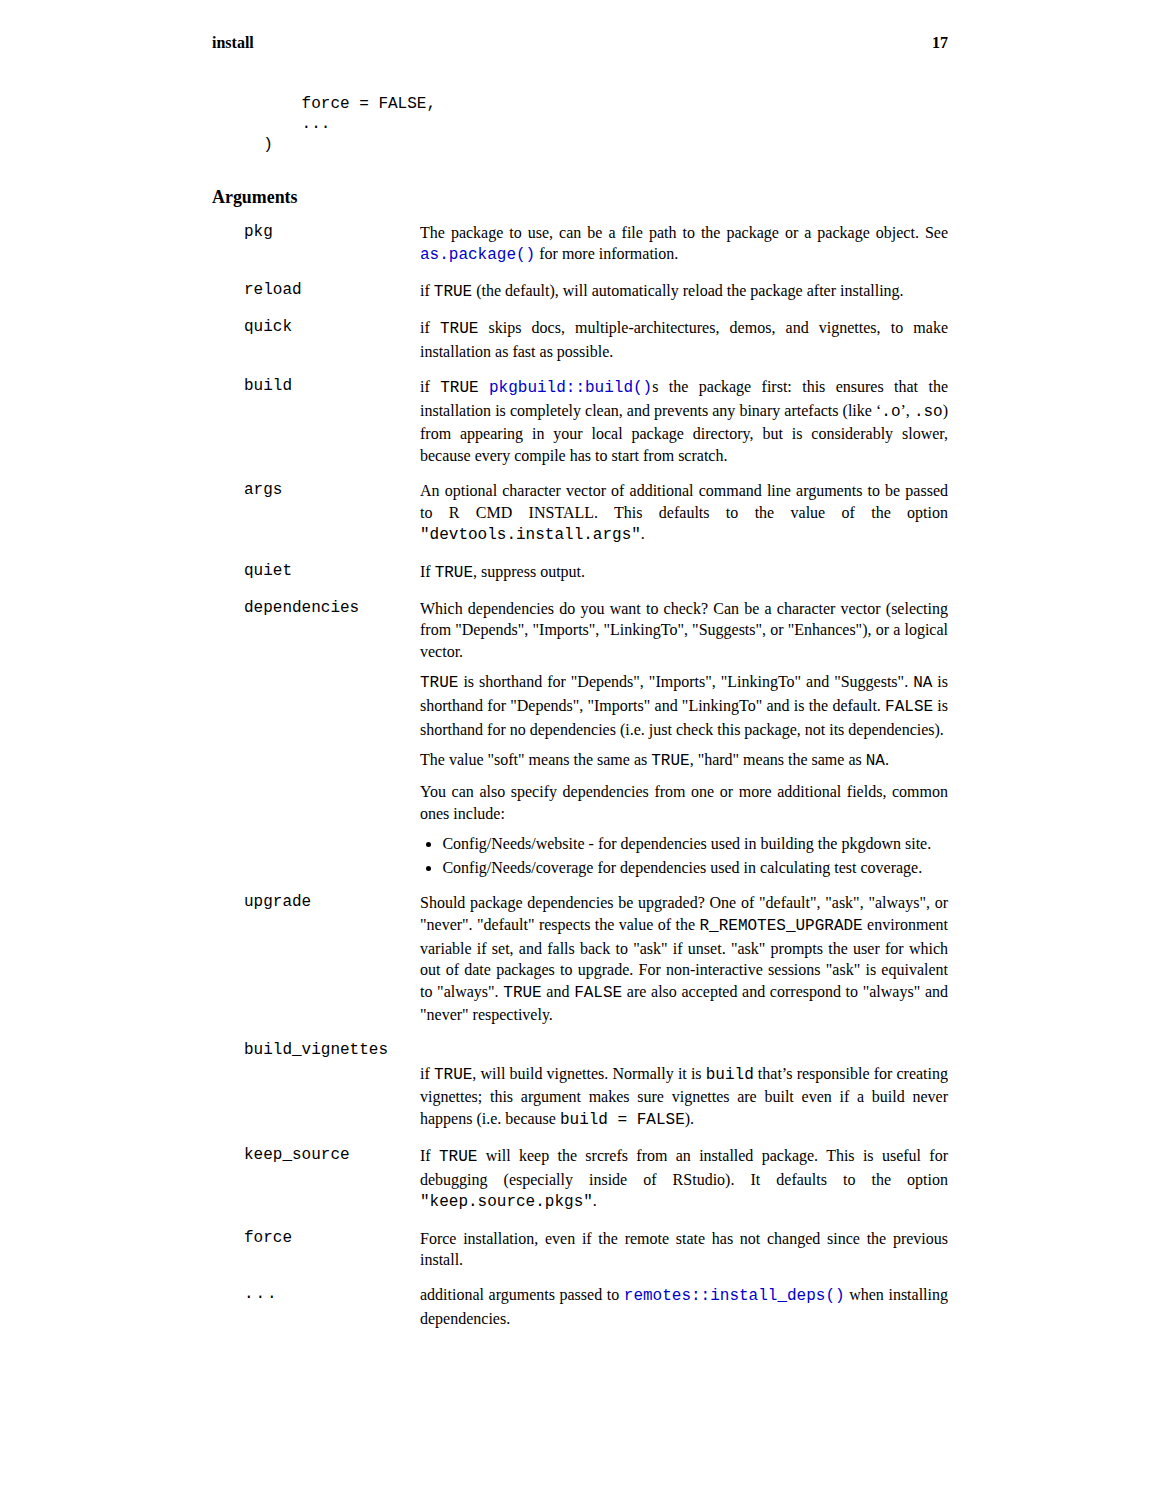install 17
    force = FALSE,
    ...
)
Arguments
pkg
The package to use, can be a file path to the package or a package object. See as.package() for more information.
reload
if TRUE (the default), will automatically reload the package after installing.
quick
if TRUE skips docs, multiple-architectures, demos, and vignettes, to make installation as fast as possible.
build
if TRUE pkgbuild::build() s the package first: this ensures that the installation is completely clean, and prevents any binary artefacts (like ‘.o’, .so) from appearing in your local package directory, but is considerably slower, because every compile has to start from scratch.
args
An optional character vector of additional command line arguments to be passed to R CMD INSTALL. This defaults to the value of the option "devtools.install.args".
quiet
If TRUE, suppress output.
dependencies
Which dependencies do you want to check? Can be a character vector (selecting from "Depends", "Imports", "LinkingTo", "Suggests", or "Enhances"), or a logical vector.
TRUE is shorthand for "Depends", "Imports", "LinkingTo" and "Suggests". NA is shorthand for "Depends", "Imports" and "LinkingTo" and is the default. FALSE is shorthand for no dependencies (i.e. just check this package, not its dependencies).
The value "soft" means the same as TRUE, "hard" means the same as NA.
You can also specify dependencies from one or more additional fields, common ones include:
Config/Needs/website - for dependencies used in building the pkgdown site.
Config/Needs/coverage for dependencies used in calculating test coverage.
upgrade
Should package dependencies be upgraded? One of "default", "ask", "always", or "never". "default" respects the value of the R_REMOTES_UPGRADE environment variable if set, and falls back to "ask" if unset. "ask" prompts the user for which out of date packages to upgrade. For non-interactive sessions "ask" is equivalent to "always". TRUE and FALSE are also accepted and correspond to "always" and "never" respectively.
build_vignettes
if TRUE, will build vignettes. Normally it is build that’s responsible for creating vignettes; this argument makes sure vignettes are built even if a build never happens (i.e. because build = FALSE).
keep_source
If TRUE will keep the srcrefs from an installed package. This is useful for debugging (especially inside of RStudio). It defaults to the option "keep.source.pkgs".
force
Force installation, even if the remote state has not changed since the previous install.
...
additional arguments passed to remotes::install_deps() when installing dependencies.